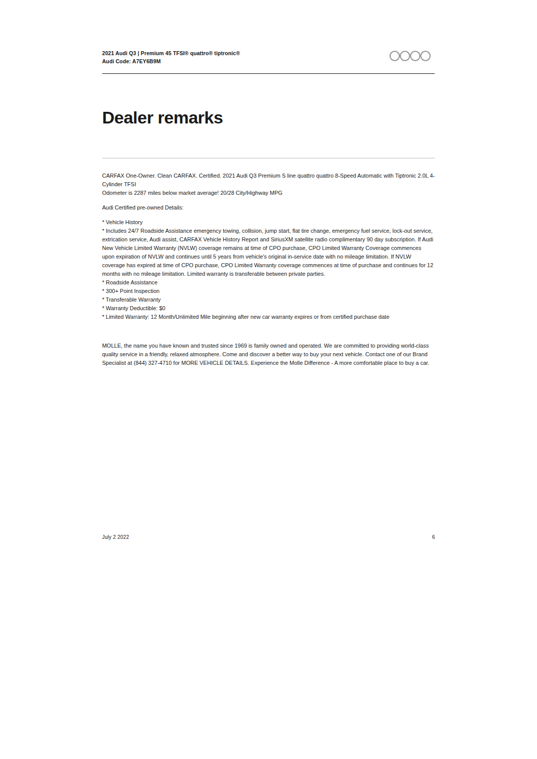2021 Audi Q3 | Premium 45 TFSI® quattro® tiptronic®
Audi Code: A7EY6B9M
Dealer remarks
CARFAX One-Owner. Clean CARFAX. Certified. 2021 Audi Q3 Premium S line quattro quattro 8-Speed Automatic with Tiptronic 2.0L 4-Cylinder TFSI
Odometer is 2287 miles below market average! 20/28 City/Highway MPG
Audi Certified pre-owned Details:
Vehicle History
Includes 24/7 Roadside Assistance emergency towing, collision, jump start, flat tire change, emergency fuel service, lock-out service, extrication service, Audi assist, CARFAX Vehicle History Report and SiriusXM satellite radio complimentary 90 day subscription. If Audi New Vehicle Limited Warranty (NVLW) coverage remains at time of CPO purchase, CPO Limited Warranty Coverage commences upon expiration of NVLW and continues until 5 years from vehicle's original in-service date with no mileage limitation. If NVLW coverage has expired at time of CPO purchase, CPO Limited Warranty coverage commences at time of purchase and continues for 12 months with no mileage limitation. Limited warranty is transferable between private parties.
Roadside Assistance
300+ Point Inspection
Transferable Warranty
Warranty Deductible: $0
Limited Warranty: 12 Month/Unlimited Mile beginning after new car warranty expires or from certified purchase date
MOLLE, the name you have known and trusted since 1969 is family owned and operated. We are committed to providing world-class quality service in a friendly, relaxed atmosphere. Come and discover a better way to buy your next vehicle. Contact one of our Brand Specialist at (844) 327-4710 for MORE VEHICLE DETAILS. Experience the Molle Difference - A more comfortable place to buy a car.
July 2 2022 6